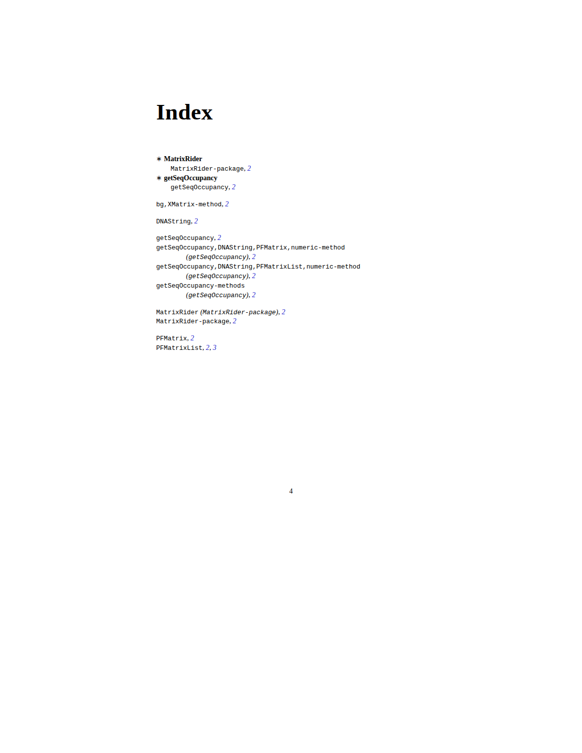Index
∗ MatrixRider
MatrixRider-package, 2
∗ getSeqOccupancy
getSeqOccupancy, 2
bg,XMatrix-method, 2
DNAString, 2
getSeqOccupancy, 2
getSeqOccupancy,DNAString,PFMatrix,numeric-method
(getSeqOccupancy), 2
getSeqOccupancy,DNAString,PFMatrixList,numeric-method
(getSeqOccupancy), 2
getSeqOccupancy-methods
(getSeqOccupancy), 2
MatrixRider (MatrixRider-package), 2
MatrixRider-package, 2
PFMatrix, 2
PFMatrixList, 2, 3
4